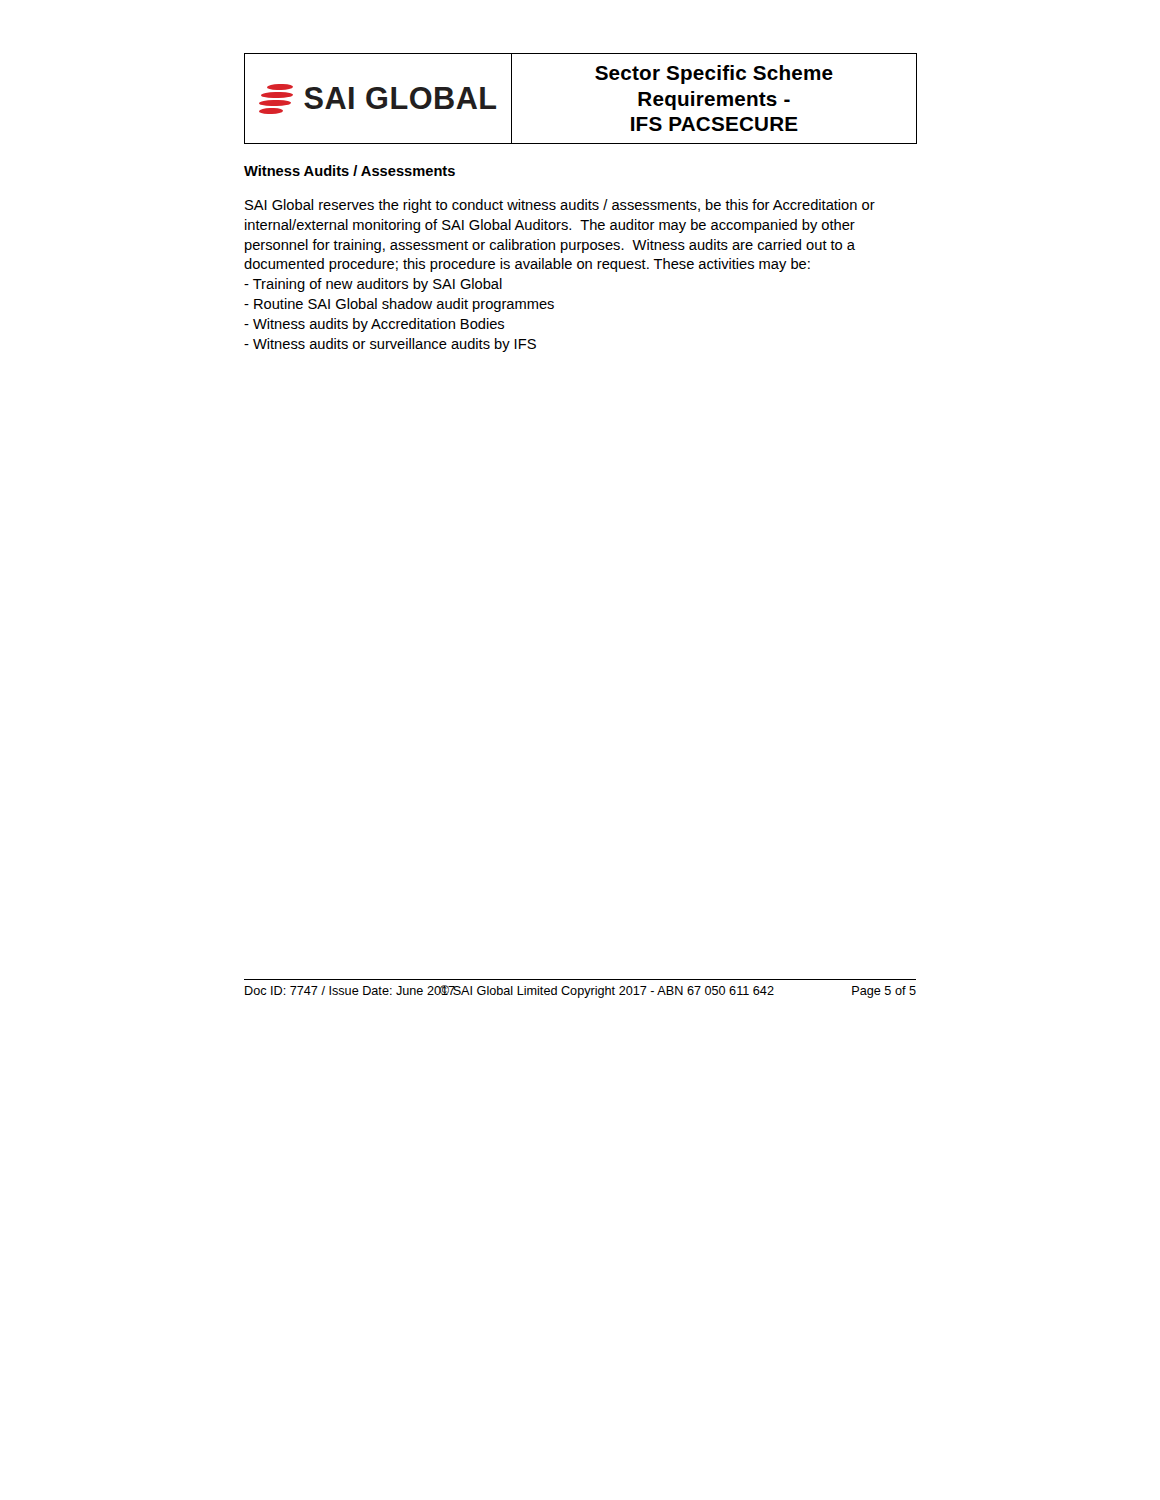SAI GLOBAL
Sector Specific Scheme Requirements -
IFS PACSECURE
Witness Audits / Assessments
SAI Global reserves the right to conduct witness audits / assessments, be this for Accreditation or internal/external monitoring of SAI Global Auditors. The auditor may be accompanied by other personnel for training, assessment or calibration purposes. Witness audits are carried out to a documented procedure; this procedure is available on request. These activities may be:
- Training of new auditors by SAI Global
- Routine SAI Global shadow audit programmes
- Witness audits by Accreditation Bodies
- Witness audits or surveillance audits by IFS
Doc ID: 7747 / Issue Date: June 2017
© SAI Global Limited Copyright 2017 - ABN 67 050 611 642
Page 5 of 5